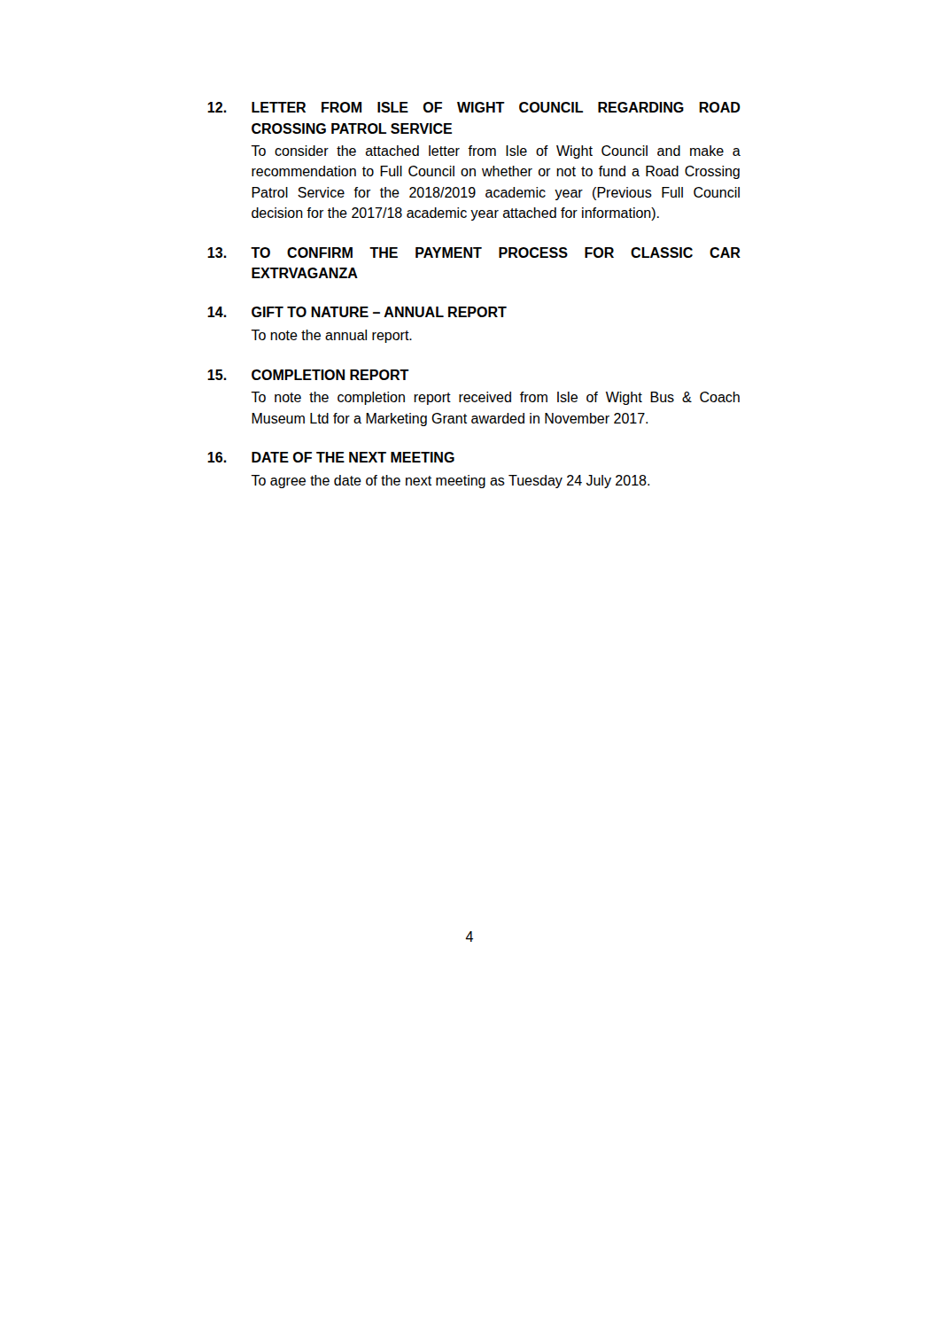12.
LETTER FROM ISLE OF WIGHT COUNCIL REGARDING ROAD CROSSING PATROL SERVICE
To consider the attached letter from Isle of Wight Council and make a recommendation to Full Council on whether or not to fund a Road Crossing Patrol Service for the 2018/2019 academic year (Previous Full Council decision for the 2017/18 academic year attached for information).
13.
TO CONFIRM THE PAYMENT PROCESS FOR CLASSIC CAR EXTRVAGANZA
14.
GIFT TO NATURE – ANNUAL REPORT
To note the annual report.
15.
COMPLETION REPORT
To note the completion report received from Isle of Wight Bus & Coach Museum Ltd for a Marketing Grant awarded in November 2017.
16.
DATE OF THE NEXT MEETING
To agree the date of the next meeting as Tuesday 24 July 2018.
4